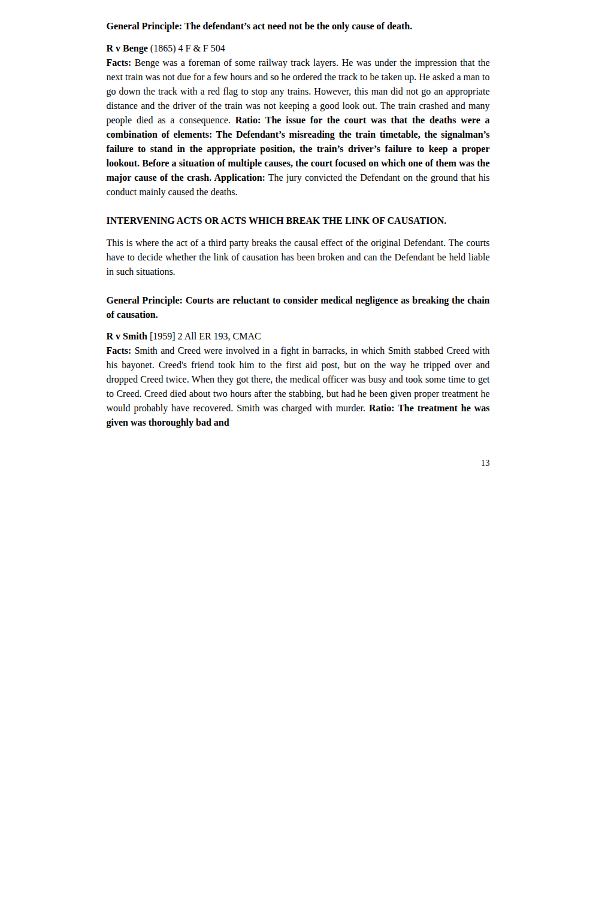General Principle: The defendant’s act need not be the only cause of death.
R v Benge (1865) 4 F & F 504
Facts: Benge was a foreman of some railway track layers. He was under the impression that the next train was not due for a few hours and so he ordered the track to be taken up. He asked a man to go down the track with a red flag to stop any trains. However, this man did not go an appropriate distance and the driver of the train was not keeping a good look out. The train crashed and many people died as a consequence. Ratio: The issue for the court was that the deaths were a combination of elements: The Defendant’s misreading the train timetable, the signalman’s failure to stand in the appropriate position, the train’s driver’s failure to keep a proper lookout. Before a situation of multiple causes, the court focused on which one of them was the major cause of the crash. Application: The jury convicted the Defendant on the ground that his conduct mainly caused the deaths.
INTERVENING ACTS OR ACTS WHICH BREAK THE LINK OF CAUSATION.
This is where the act of a third party breaks the causal effect of the original Defendant. The courts have to decide whether the link of causation has been broken and can the Defendant be held liable in such situations.
General Principle: Courts are reluctant to consider medical negligence as breaking the chain of causation.
R v Smith [1959] 2 All ER 193, CMAC
Facts: Smith and Creed were involved in a fight in barracks, in which Smith stabbed Creed with his bayonet. Creed's friend took him to the first aid post, but on the way he tripped over and dropped Creed twice. When they got there, the medical officer was busy and took some time to get to Creed. Creed died about two hours after the stabbing, but had he been given proper treatment he would probably have recovered. Smith was charged with murder. Ratio: The treatment he was given was thoroughly bad and
13